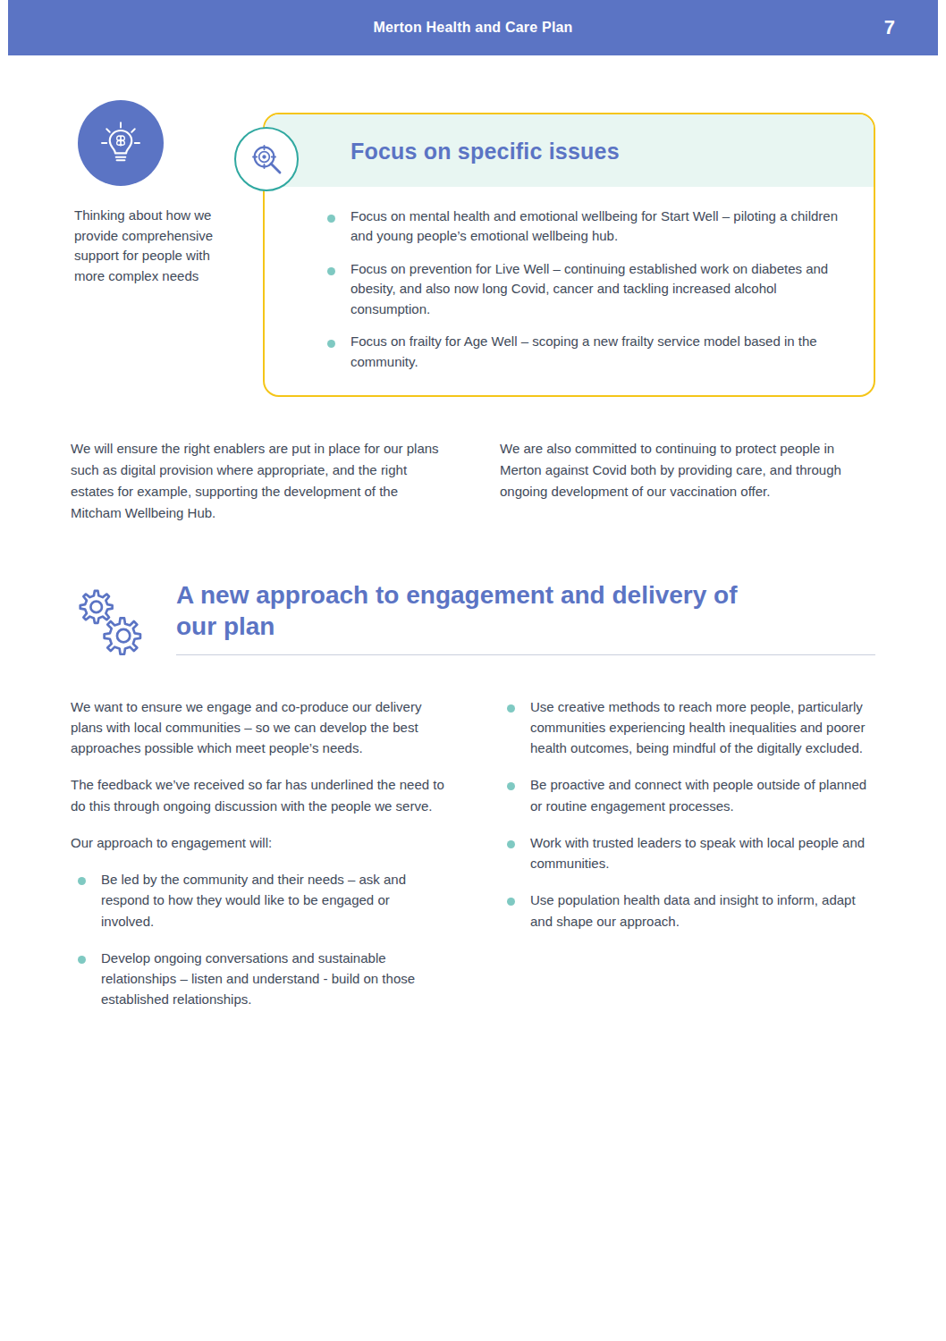Merton Health and Care Plan
7
Thinking about how we provide comprehensive support for people with more complex needs
Focus on specific issues
Focus on mental health and emotional wellbeing for Start Well – piloting a children and young people’s emotional wellbeing hub.
Focus on prevention for Live Well – continuing established work on diabetes and obesity, and also now long Covid, cancer and tackling increased alcohol consumption.
Focus on frailty for Age Well – scoping a new frailty service model based in the community.
We will ensure the right enablers are put in place for our plans such as digital provision where appropriate, and the right estates for example, supporting the development of the Mitcham Wellbeing Hub.
We are also committed to continuing to protect people in Merton against Covid both by providing care, and through ongoing development of our vaccination offer.
A new approach to engagement and delivery of our plan
We want to ensure we engage and co-produce our delivery plans with local communities – so we can develop the best approaches possible which meet people’s needs.
The feedback we’ve received so far has underlined the need to do this through ongoing discussion with the people we serve.
Our approach to engagement will:
Be led by the community and their needs – ask and respond to how they would like to be engaged or involved.
Develop ongoing conversations and sustainable relationships – listen and understand - build on those established relationships.
Use creative methods to reach more people, particularly communities experiencing health inequalities and poorer health outcomes, being mindful of the digitally excluded.
Be proactive and connect with people outside of planned or routine engagement processes.
Work with trusted leaders to speak with local people and communities.
Use population health data and insight to inform, adapt and shape our approach.